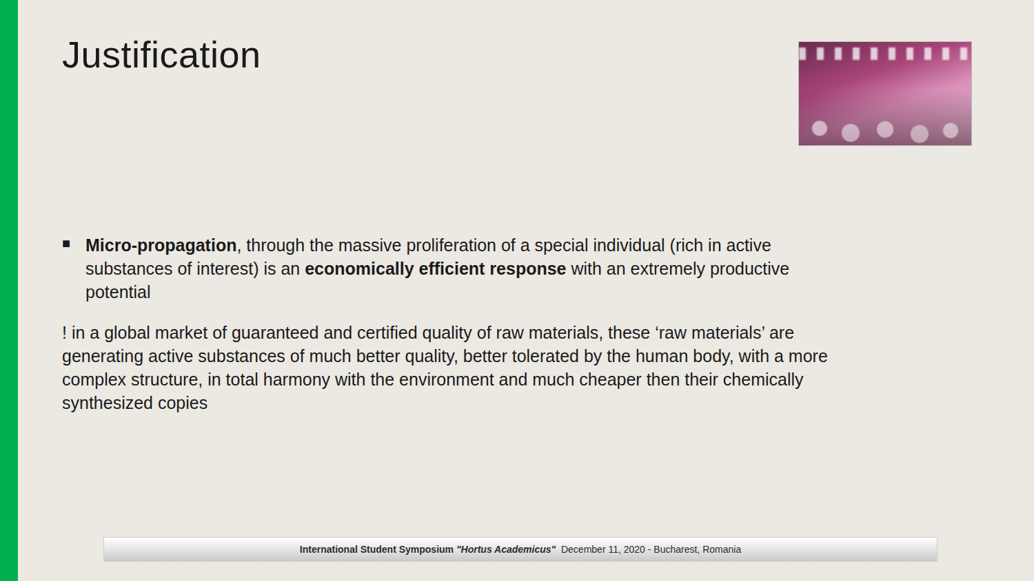Justification
Micro-propagation, through the massive proliferation of a special individual (rich in active substances of interest) is an economically efficient response with an extremely productive potential
! in a global market of guaranteed and certified quality of raw materials, these ‘raw materials’ are generating active substances of much better quality, better tolerated by the human body, with a more complex structure, in total harmony with the environment and much cheaper then their chemically synthesized copies
International Student Symposium "Hortus Academicus" December 11, 2020 - Bucharest, Romania